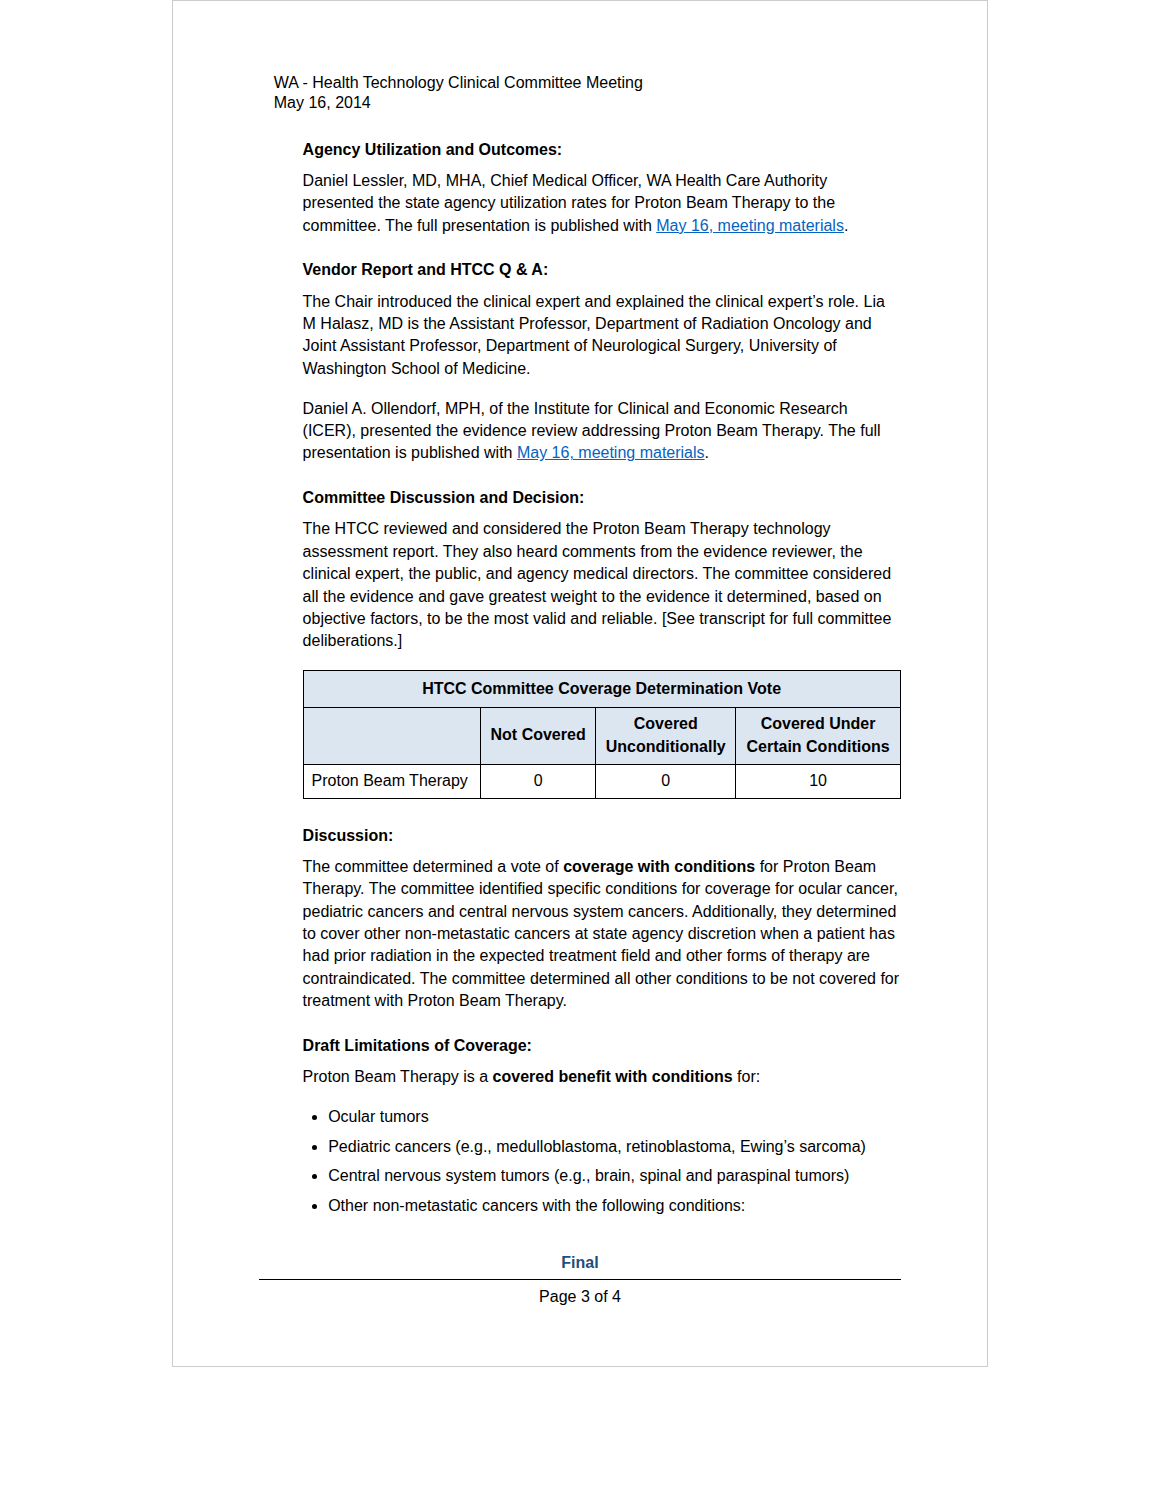WA - Health Technology Clinical Committee Meeting
May 16, 2014
Agency Utilization and Outcomes:
Daniel Lessler, MD, MHA, Chief Medical Officer, WA Health Care Authority presented the state agency utilization rates for Proton Beam Therapy to the committee. The full presentation is published with May 16, meeting materials.
Vendor Report and HTCC Q & A:
The Chair introduced the clinical expert and explained the clinical expert’s role. Lia M Halasz, MD is the Assistant Professor, Department of Radiation Oncology and Joint Assistant Professor, Department of Neurological Surgery, University of Washington School of Medicine.
Daniel A. Ollendorf, MPH, of the Institute for Clinical and Economic Research (ICER), presented the evidence review addressing Proton Beam Therapy. The full presentation is published with May 16, meeting materials.
Committee Discussion and Decision:
The HTCC reviewed and considered the Proton Beam Therapy technology assessment report. They also heard comments from the evidence reviewer, the clinical expert, the public, and agency medical directors. The committee considered all the evidence and gave greatest weight to the evidence it determined, based on objective factors, to be the most valid and reliable. [See transcript for full committee deliberations.]
HTCC Committee Coverage Determination Vote
| | Not Covered | Covered Unconditionally | Covered Under Certain Conditions |
| --- | --- | --- | --- |
| Proton Beam Therapy | 0 | 0 | 10 |
Discussion:
The committee determined a vote of coverage with conditions for Proton Beam Therapy. The committee identified specific conditions for coverage for ocular cancer, pediatric cancers and central nervous system cancers. Additionally, they determined to cover other non-metastatic cancers at state agency discretion when a patient has had prior radiation in the expected treatment field and other forms of therapy are contraindicated. The committee determined all other conditions to be not covered for treatment with Proton Beam Therapy.
Draft Limitations of Coverage:
Proton Beam Therapy is a covered benefit with conditions for:
Ocular tumors
Pediatric cancers (e.g., medulloblastoma, retinoblastoma, Ewing’s sarcoma)
Central nervous system tumors (e.g., brain, spinal and paraspinal tumors)
Other non-metastatic cancers with the following conditions:
Final
Page 3 of 4